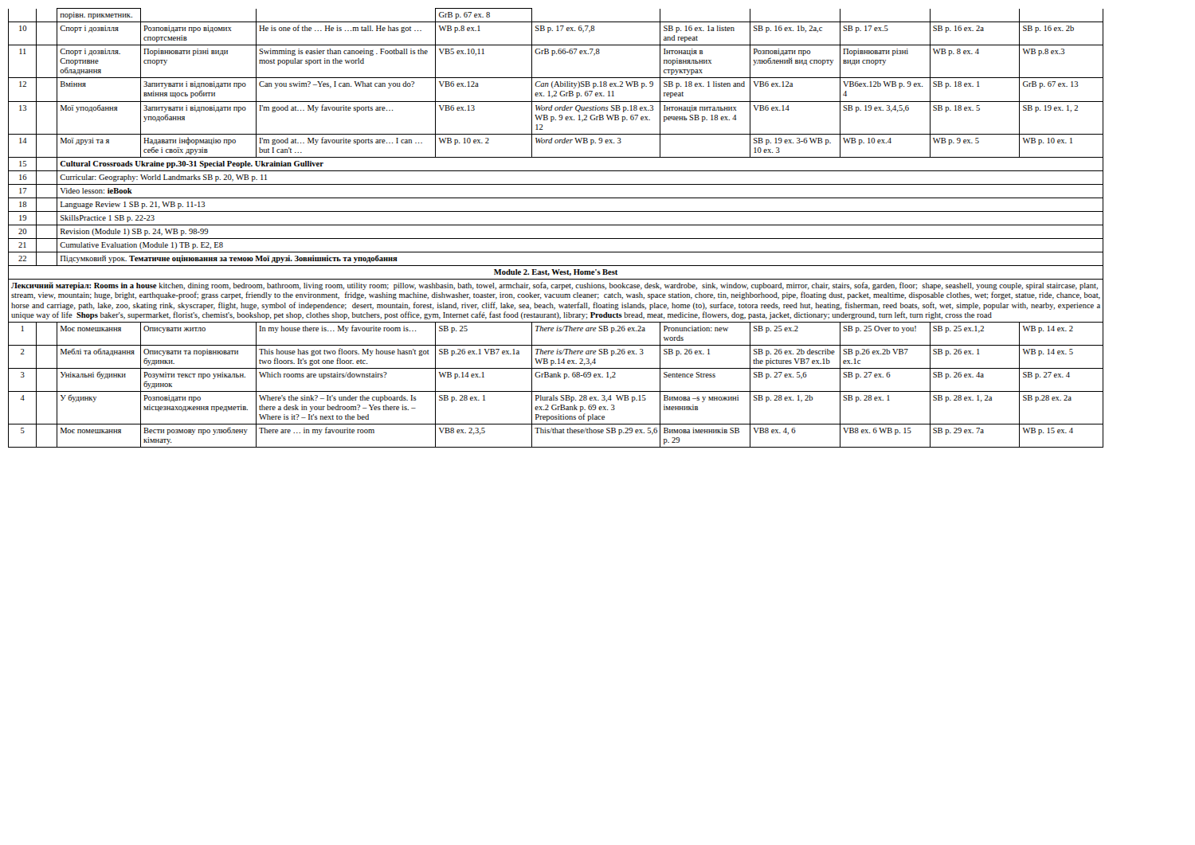| | | порівн. прикметник. | | | GrB p. 67 ex. 8 | | | | | | |
| 10 | | Спорт і дозвілля | Розповідати про відомих спортсменів | He is one of the … He is …m tall. He has got … | WB p.8 ex.1 | SB p. 17 ex. 6,7,8 | SB p. 16 ex. 1a listen and repeat | SB p. 16 ex. 1b, 2a,c | SB p. 17 ex.5 | SB p. 16 ex. 2a | SB p. 16 ex. 2b |
| 11 | | Спорт і дозвілля. Спортивне обладнання | Порівнювати різні види спорту | Swimming is easier than canoeing . Football is the most popular sport in the world | VB5 ex.10,11 | GrB p.66-67 ex.7,8 | Інтонація в порівняльних структурах | Розповідати про улюблений вид спорту | Порівнювати різні види спорту | WB p. 8 ex. 4 | WB p.8 ex.3 |
| 12 | | Вміння | Запитувати і відповідати про вміння щось робити | Can you swim? –Yes, I can. What can you do? | VB6 ex.12a | Can (Ability)SB p.18 ex.2 WB p. 9 ex. 1,2 GrB p. 67 ex. 11 | SB p. 18 ex. 1 listen and repeat | VB6 ex.12a | VB6ex.12b WB p. 9 ex. 4 | SB p. 18 ex. 1 | GrB p. 67 ex. 13 |
| 13 | | Мої уподобання | Запитувати і відповідати про уподобання | I'm good at… My favourite sports are… | VB6 ex.13 | Word order Questions SB p.18 ex.3 WB p. 9 ex. 1,2 GrB WB p. 67 ex. 12 | Інтонація питальних речень SB p. 18 ex. 4 | VB6 ex.14 | SB p. 19 ex. 3,4,5,6 | SB p. 18 ex. 5 | SB p. 19 ex. 1, 2 |
| 14 | | Мої друзі та я | Надавати інформацію про себе і своїх друзів | I'm good at… My favourite sports are… I can … but I can't … | WB p. 10 ex. 2 | Word order WB p. 9 ex. 3 | | SB p. 19 ex. 3-6 WB p. 10 ex. 3 | WB p. 10 ex.4 | WB p. 9 ex. 5 | WB p. 10 ex. 1 |
| 15 | | Cultural Crossroads Ukraine pp.30-31 Special People. Ukrainian Gulliver |
| 16 | | Curricular: Geography: World Landmarks SB p. 20, WB p. 11 |
| 17 | | Video lesson: ieBook |
| 18 | | Language Review 1 SB p. 21, WB p. 11-13 |
| 19 | | SkillsPractice 1 SB p. 22-23 |
| 20 | | Revision (Module 1) SB p. 24, WB p. 98-99 |
| 21 | | Cumulative Evaluation (Module 1) TB p. E2, E8 |
| 22 | | Підсумковий урок. Тематичне оцінювання за темою Мої друзі. Зовнішність та уподобання |
| Module 2. East, West, Home's Best |
| Лексичний матеріал: Rooms in a house kitchen, dining room, bedroom, bathroom, living room, utility room; pillow, washbasin, bath, towel, armchair, sofa, carpet, cushions, bookcase, desk, wardrobe, sink, window, cupboard, mirror, chair, stairs, sofa, garden, floor; shape, seashell, young couple, spiral staircase, plant, stream, view, mountain; huge, bright, earthquake-proof; grass carpet, friendly to the environment, fridge, washing machine, dishwasher, toaster, iron, cooker, vacuum cleaner; catch, wash, space station, chore, tin, neighborhood, pipe, floating dust, packet, mealtime, disposable clothes, wet; forget, statue, ride, chance, boat, horse and carriage, path, lake, zoo, skating rink, skyscraper, flight, huge, symbol of independence; desert, mountain, forest, island, river, cliff, lake, sea, beach, waterfall, floating islands, place, home (to), surface, totora reeds, reed hut, heating, fisherman, reed boats, soft, wet, simple, popular with, nearby, experience a unique way of life Shops baker's, supermarket, florist's, chemist's, bookshop, pet shop, clothes shop, butchers, post office, gym, Internet café, fast food (restaurant), library; Products bread, meat, medicine, flowers, dog, pasta, jacket, dictionary; underground, turn left, turn right, cross the road |
| 1 | | Моє помешкання | Описувати житло | In my house there is… My favourite room is… | SB p. 25 | There is/There are SB p.26 ex.2a | Pronunciation: new words | SB p. 25 ex.2 | SB p. 25 Over to you! | SB p. 25 ex.1,2 | WB p. 14 ex. 2 |
| 2 | | Меблі та обладнання | Описувати та порівнювати будинки. | This house has got two floors. My house hasn't got two floors. It's got one floor. etc. | SB p.26 ex.1 VB7 ex.1a | There is/There are SB p.26 ex. 3 WB p.14 ex. 2,3,4 | SB p. 26 ex. 1 | SB p. 26 ex. 2b describe the pictures VB7 ex.1b | SB p.26 ex.2b VB7 ex.1c | SB p. 26 ex. 1 | WB p. 14 ex. 5 |
| 3 | | Унікальні будинки | Розуміти текст про унікальн. будинок | Which rooms are upstairs/downstairs? | WB p.14 ex.1 | GrBank p. 68-69 ex. 1,2 | Sentence Stress | SB p. 27 ex. 5,6 | SB p. 27 ex. 6 | SB p. 26 ex. 4a | SB p. 27 ex. 4 |
| 4 | | У будинку | Розповідати про місцезнаходження предметів. | Where's the sink? – It's under the cupboards. Is there a desk in your bedroom? – Yes there is. – Where is it? – It's next to the bed | SB p. 28 ex. 1 | Plurals SBp. 28 ex. 3,4 WB p.15 ex.2 GrBank p. 69 ex. 3 Prepositions of place | Вимова –s у множині іменників | SB p. 28 ex. 1, 2b | SB p. 28 ex. 1 | SB p. 28 ex. 1, 2a | SB p.28 ex. 2a |
| 5 | | Моє помешкання | Вести розмову про улюблену кімнату. | There are … in my favourite room | VB8 ex. 2,3,5 | This/that these/those SB p.29 ex. 5,6 | Вимова іменників SB p. 29 | VB8 ex. 4, 6 | VB8 ex. 6 WB p. 15 | SB p. 29 ex. 7a | WB p. 15 ex. 4 |